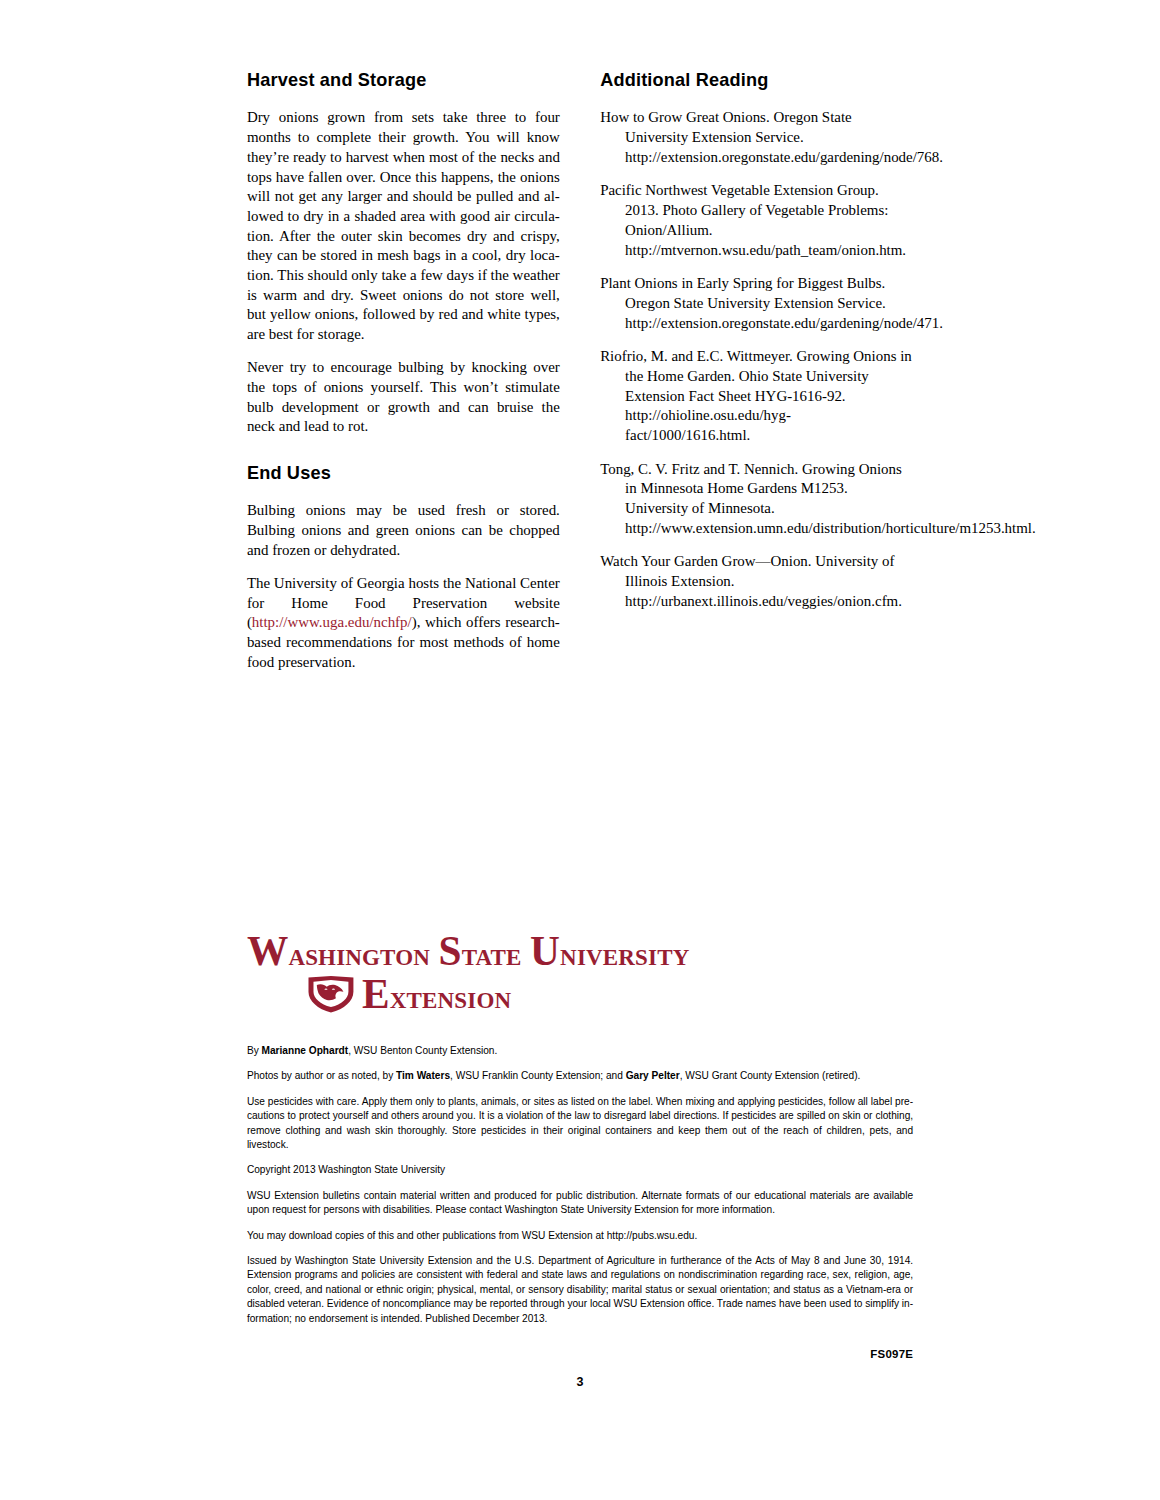Harvest and Storage
Dry onions grown from sets take three to four months to complete their growth. You will know they’re ready to harvest when most of the necks and tops have fallen over. Once this happens, the onions will not get any larger and should be pulled and allowed to dry in a shaded area with good air circulation. After the outer skin becomes dry and crispy, they can be stored in mesh bags in a cool, dry location. This should only take a few days if the weather is warm and dry. Sweet onions do not store well, but yellow onions, followed by red and white types, are best for storage.
Never try to encourage bulbing by knocking over the tops of onions yourself. This won’t stimulate bulb development or growth and can bruise the neck and lead to rot.
End Uses
Bulbing onions may be used fresh or stored. Bulbing onions and green onions can be chopped and frozen or dehydrated.
The University of Georgia hosts the National Center for Home Food Preservation website (http://www.uga.edu/nchfp/), which offers research-based recommendations for most methods of home food preservation.
Additional Reading
How to Grow Great Onions. Oregon State University Extension Service. http://extension.oregonstate.edu/gardening/node/768.
Pacific Northwest Vegetable Extension Group. 2013. Photo Gallery of Vegetable Problems: Onion/Allium. http://mtvernon.wsu.edu/path_team/onion.htm.
Plant Onions in Early Spring for Biggest Bulbs. Oregon State University Extension Service. http://extension.oregonstate.edu/gardening/node/471.
Riofrio, M. and E.C. Wittmeyer. Growing Onions in the Home Garden. Ohio State University Extension Fact Sheet HYG-1616-92. http://ohioline.osu.edu/hyg-fact/1000/1616.html.
Tong, C. V. Fritz and T. Nennich. Growing Onions in Minnesota Home Gardens M1253. University of Minnesota. http://www.extension.umn.edu/distribution/horticulture/m1253.html.
Watch Your Garden Grow—Onion. University of Illinois Extension. http://urbanext.illinois.edu/veggies/onion.cfm.
Washington State University
Extension
By Marianne Ophardt, WSU Benton County Extension.
Photos by author or as noted, by Tim Waters, WSU Franklin County Extension; and Gary Pelter, WSU Grant County Extension (retired).
Use pesticides with care. Apply them only to plants, animals, or sites as listed on the label. When mixing and applying pesticides, follow all label precautions to protect yourself and others around you. It is a violation of the law to disregard label directions. If pesticides are spilled on skin or clothing, remove clothing and wash skin thoroughly. Store pesticides in their original containers and keep them out of the reach of children, pets, and livestock.
Copyright 2013 Washington State University
WSU Extension bulletins contain material written and produced for public distribution. Alternate formats of our educational materials are available upon request for persons with disabilities. Please contact Washington State University Extension for more information.
You may download copies of this and other publications from WSU Extension at http://pubs.wsu.edu.
Issued by Washington State University Extension and the U.S. Department of Agriculture in furtherance of the Acts of May 8 and June 30, 1914. Extension programs and policies are consistent with federal and state laws and regulations on nondiscrimination regarding race, sex, religion, age, color, creed, and national or ethnic origin; physical, mental, or sensory disability; marital status or sexual orientation; and status as a Vietnam-era or disabled veteran. Evidence of noncompliance may be reported through your local WSU Extension office. Trade names have been used to simplify information; no endorsement is intended. Published December 2013.
FS097E
3